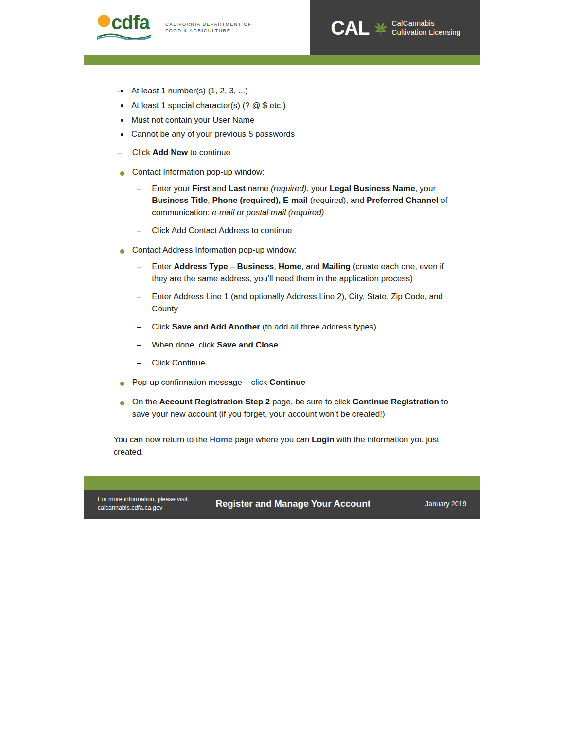cdfa
California Department of
Food & Agriculture
CAL
CalCannabis
Cultivation Licensing
At least 1 number(s) (1, 2, 3, ...)
At least 1 special character(s) (? @ $ etc.)
Must not contain your User Name
Cannot be any of your previous 5 passwords
Click Add New to continue
Contact Information pop-up window:
Enter your First and Last name (required), your Legal Business Name, your Business Title, Phone (required), E-mail (required), and Preferred Channel of communication: e-mail or postal mail (required)
Click Add Contact Address to continue
Contact Address Information pop-up window:
Enter Address Type – Business, Home, and Mailing (create each one, even if they are the same address, you’ll need them in the application process)
Enter Address Line 1 (and optionally Address Line 2), City, State, Zip Code, and County
Click Save and Add Another (to add all three address types)
When done, click Save and Close
Click Continue
Pop-up confirmation message – click Continue
On the Account Registration Step 2 page, be sure to click Continue Registration to save your new account (if you forget, your account won’t be created!)
You can now return to the Home page where you can Login with the information you just created.
For more information, please visit:
calcannabis.cdfa.ca.gov
Register and Manage Your Account
January 2019